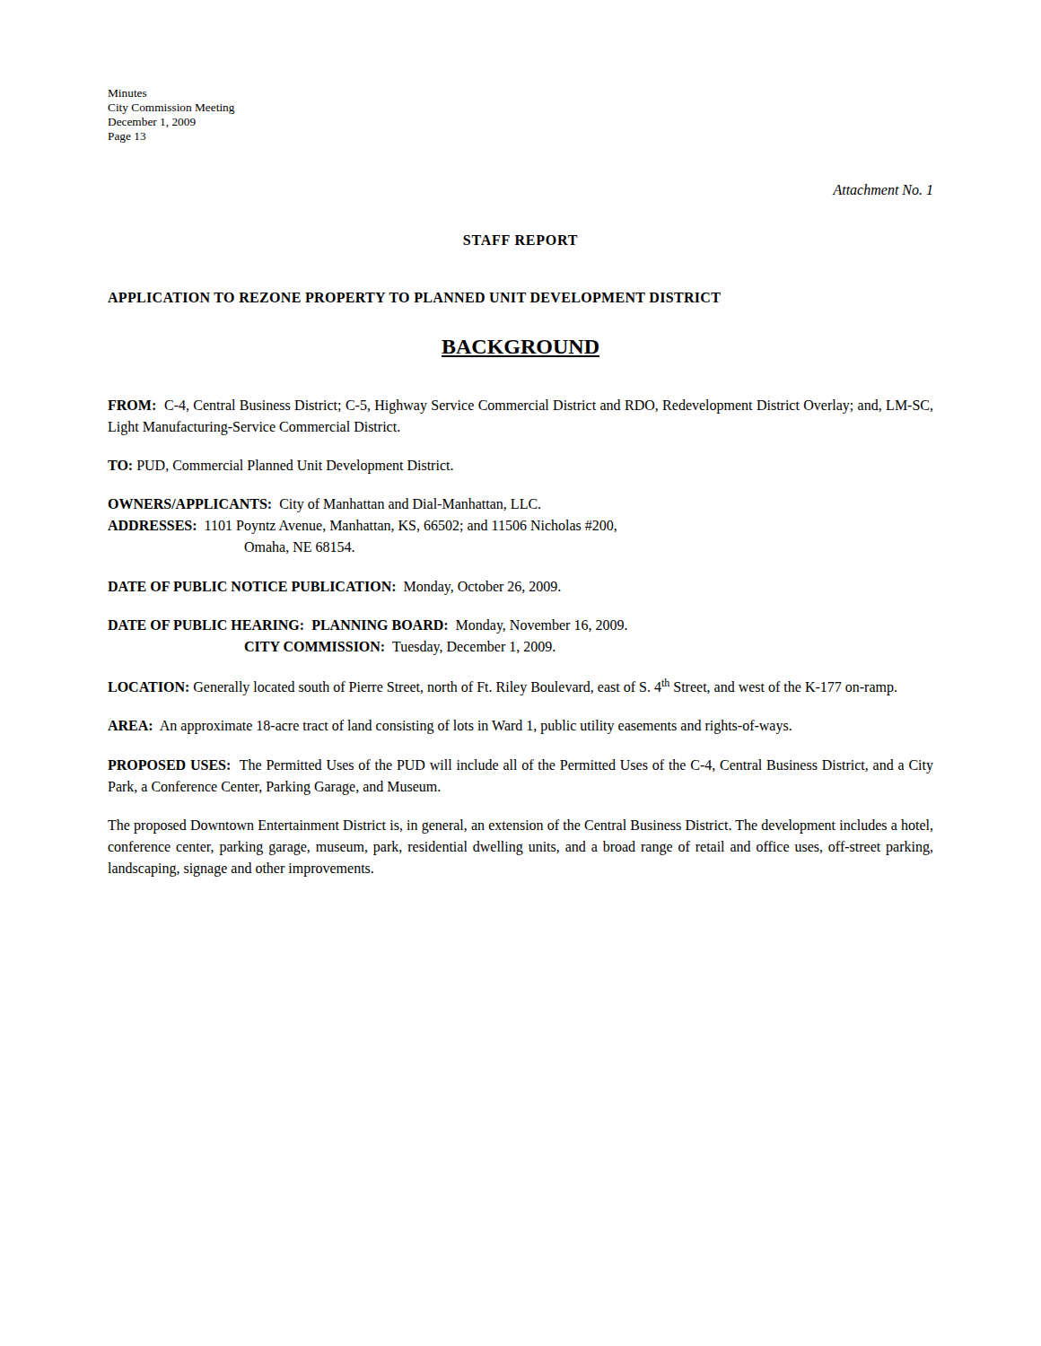Minutes
City Commission Meeting
December 1, 2009
Page 13
Attachment No. 1
STAFF REPORT
APPLICATION TO REZONE PROPERTY TO PLANNED UNIT DEVELOPMENT DISTRICT
BACKGROUND
FROM: C-4, Central Business District; C-5, Highway Service Commercial District and RDO, Redevelopment District Overlay; and, LM-SC, Light Manufacturing-Service Commercial District.
TO: PUD, Commercial Planned Unit Development District.
OWNERS/APPLICANTS: City of Manhattan and Dial-Manhattan, LLC.
ADDRESSES: 1101 Poyntz Avenue, Manhattan, KS, 66502; and 11506 Nicholas #200, Omaha, NE 68154.
DATE OF PUBLIC NOTICE PUBLICATION: Monday, October 26, 2009.
DATE OF PUBLIC HEARING: PLANNING BOARD: Monday, November 16, 2009.
CITY COMMISSION: Tuesday, December 1, 2009.
LOCATION: Generally located south of Pierre Street, north of Ft. Riley Boulevard, east of S. 4th Street, and west of the K-177 on-ramp.
AREA: An approximate 18-acre tract of land consisting of lots in Ward 1, public utility easements and rights-of-ways.
PROPOSED USES: The Permitted Uses of the PUD will include all of the Permitted Uses of the C-4, Central Business District, and a City Park, a Conference Center, Parking Garage, and Museum.
The proposed Downtown Entertainment District is, in general, an extension of the Central Business District. The development includes a hotel, conference center, parking garage, museum, park, residential dwelling units, and a broad range of retail and office uses, off-street parking, landscaping, signage and other improvements.